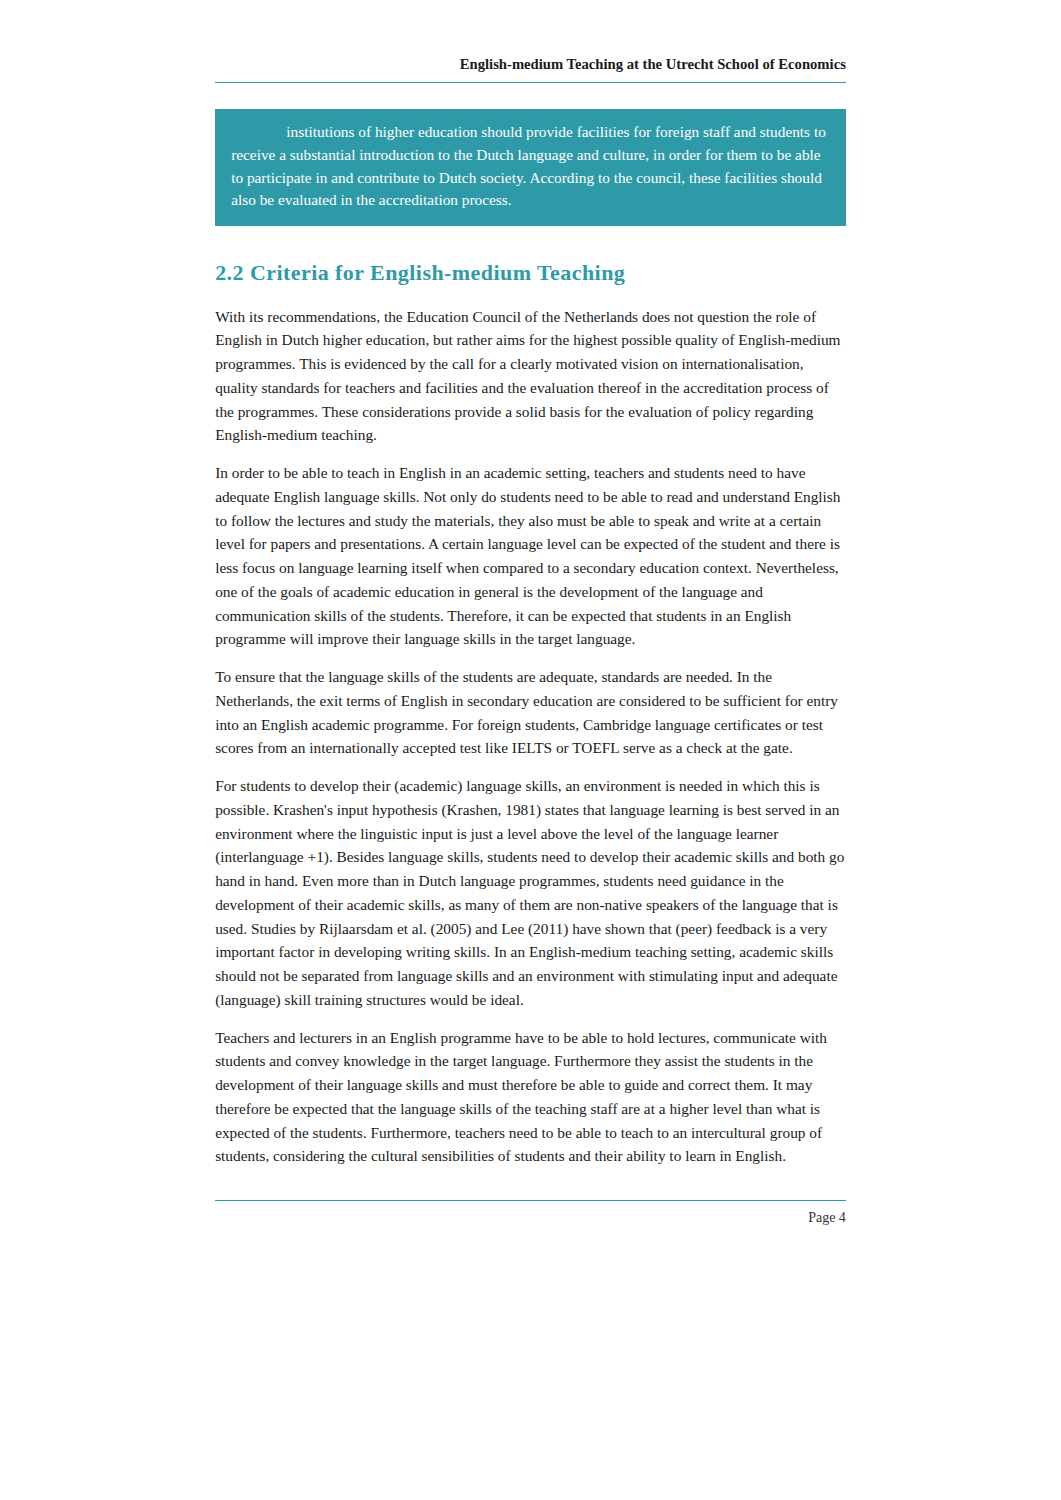English-medium Teaching at the Utrecht School of Economics
institutions of higher education should provide facilities for foreign staff and students to receive a substantial introduction to the Dutch language and culture, in order for them to be able to participate in and contribute to Dutch society. According to the council, these facilities should also be evaluated in the accreditation process.
2.2 Criteria for English-medium Teaching
With its recommendations, the Education Council of the Netherlands does not question the role of English in Dutch higher education, but rather aims for the highest possible quality of English-medium programmes. This is evidenced by the call for a clearly motivated vision on internationalisation, quality standards for teachers and facilities and the evaluation thereof in the accreditation process of the programmes. These considerations provide a solid basis for the evaluation of policy regarding English-medium teaching.
In order to be able to teach in English in an academic setting, teachers and students need to have adequate English language skills. Not only do students need to be able to read and understand English to follow the lectures and study the materials, they also must be able to speak and write at a certain level for papers and presentations. A certain language level can be expected of the student and there is less focus on language learning itself when compared to a secondary education context. Nevertheless, one of the goals of academic education in general is the development of the language and communication skills of the students. Therefore, it can be expected that students in an English programme will improve their language skills in the target language.
To ensure that the language skills of the students are adequate, standards are needed. In the Netherlands, the exit terms of English in secondary education are considered to be sufficient for entry into an English academic programme. For foreign students, Cambridge language certificates or test scores from an internationally accepted test like IELTS or TOEFL serve as a check at the gate.
For students to develop their (academic) language skills, an environment is needed in which this is possible. Krashen's input hypothesis (Krashen, 1981) states that language learning is best served in an environment where the linguistic input is just a level above the level of the language learner (interlanguage +1). Besides language skills, students need to develop their academic skills and both go hand in hand. Even more than in Dutch language programmes, students need guidance in the development of their academic skills, as many of them are non-native speakers of the language that is used. Studies by Rijlaarsdam et al. (2005) and Lee (2011) have shown that (peer) feedback is a very important factor in developing writing skills. In an English-medium teaching setting, academic skills should not be separated from language skills and an environment with stimulating input and adequate (language) skill training structures would be ideal.
Teachers and lecturers in an English programme have to be able to hold lectures, communicate with students and convey knowledge in the target language. Furthermore they assist the students in the development of their language skills and must therefore be able to guide and correct them. It may therefore be expected that the language skills of the teaching staff are at a higher level than what is expected of the students. Furthermore, teachers need to be able to teach to an intercultural group of students, considering the cultural sensibilities of students and their ability to learn in English.
Page 4